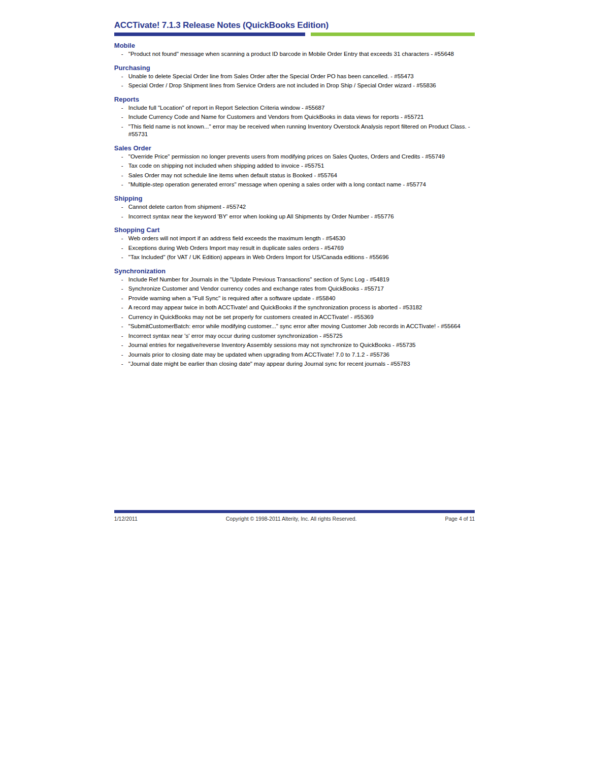ACCTivate! 7.1.3 Release Notes (QuickBooks Edition)
Mobile
"Product not found" message when scanning a product ID barcode in Mobile Order Entry that exceeds 31 characters - #55648
Purchasing
Unable to delete Special Order line from Sales Order after the Special Order PO has been cancelled. - #55473
Special Order / Drop Shipment lines from Service Orders are not included in Drop Ship / Special Order wizard - #55836
Reports
Include full "Location" of report in Report Selection Criteria window - #55687
Include Currency Code and Name for Customers and Vendors from QuickBooks in data views for reports - #55721
"This field name is not known..." error may be received when running Inventory Overstock Analysis report filtered on Product Class. - #55731
Sales Order
"Override Price" permission no longer prevents users from modifying prices on Sales Quotes, Orders and Credits - #55749
Tax code on shipping not included when shipping added to invoice - #55751
Sales Order may not schedule line items when default status is Booked - #55764
"Multiple-step operation generated errors" message when opening a sales order with a long contact name - #55774
Shipping
Cannot delete carton from shipment - #55742
Incorrect syntax near the keyword 'BY' error when looking up All Shipments by Order Number - #55776
Shopping Cart
Web orders will not import if an address field exceeds the maximum length - #54530
Exceptions during Web Orders Import may result in duplicate sales orders - #54769
"Tax Included" (for VAT / UK Edition) appears in Web Orders Import for US/Canada editions - #55696
Synchronization
Include Ref Number for Journals in the "Update Previous Transactions" section of Sync Log - #54819
Synchronize Customer and Vendor currency codes and exchange rates from QuickBooks - #55717
Provide warning when a "Full Sync" is required after a software update - #55840
A record may appear twice in both ACCTivate! and QuickBooks if the synchronization process is aborted - #53182
Currency in QuickBooks may not be set properly for customers created in ACCTivate! - #55369
"SubmitCustomerBatch: error while modifying customer..." sync error after moving Customer Job records in ACCTivate! - #55664
Incorrect syntax near 's' error may occur during customer synchronization - #55725
Journal entries for negative/reverse Inventory Assembly sessions may not synchronize to QuickBooks - #55735
Journals prior to closing date may be updated when upgrading from ACCTivate! 7.0 to 7.1.2 - #55736
"Journal date might be earlier than closing date" may appear during Journal sync for recent journals - #55783
1/12/2011
Copyright © 1998-2011 Alterity, Inc. All rights Reserved.
Page 4 of 11